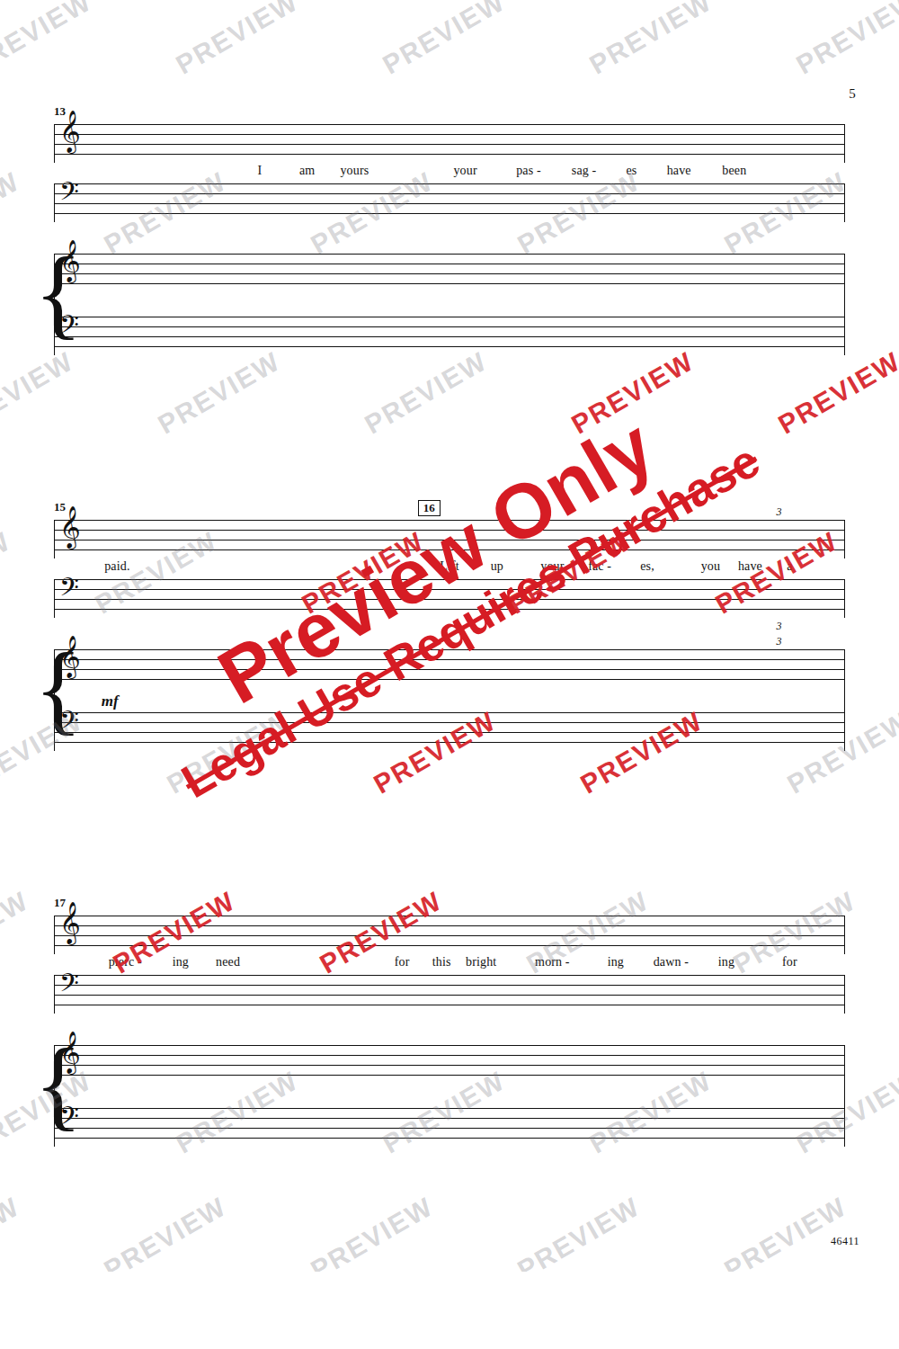5
13
𝄞
I am yours your pas - sag - es have been
𝄢
{
𝄞
𝄢
15
16
𝄞 3
paid. Lift up your fac - es, you have a
𝄢 3
{
𝄞 mf 3
𝄢
17
𝄞
pierc - ing need for this bright morn - ing dawn - ing for
𝄢
{
𝄞
𝄢
46411
PREVIEW
PREVIEW
PREVIEW
PREVIEW
PREVIEW
PREVIEW
PREVIEW
PREVIEW
PREVIEW
PREVIEW
PREVIEW
PREVIEW
PREVIEW
PREVIEW
PREVIEW
PREVIEW
PREVIEW
PREVIEW
PREVIEW
PREVIEW
PREVIEW
PREVIEW
PREVIEW
PREVIEW
PREVIEW
PREVIEW
PREVIEW
PREVIEW
PREVIEW
PREVIEW
PREVIEW
PREVIEW
PREVIEW
PREVIEW
PREVIEW
PREVIEW
PREVIEW
PREVIEW
PREVIEW
PREVIEW
Preview Only Legal Use Requires Purchase